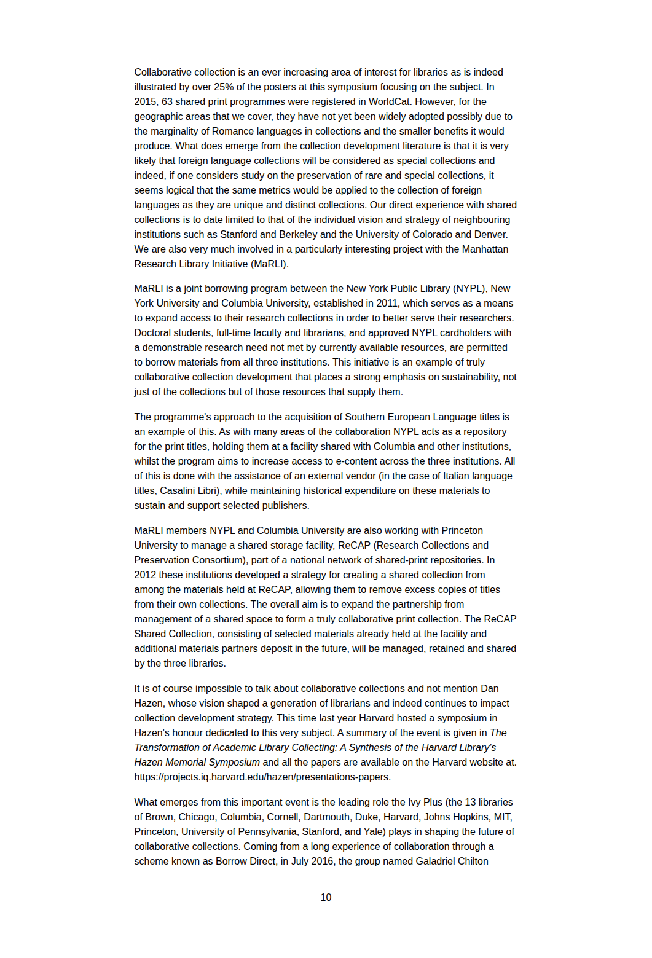Collaborative collection is an ever increasing area of interest for libraries as is indeed illustrated by over 25% of the posters at this symposium focusing on the subject. In 2015, 63 shared print programmes were registered in WorldCat. However, for the geographic areas that we cover, they have not yet been widely adopted possibly due to the marginality of Romance languages in collections and the smaller benefits it would produce. What does emerge from the collection development literature is that it is very likely that foreign language collections will be considered as special collections and indeed, if one considers study on the preservation of rare and special collections, it seems logical that the same metrics would be applied to the collection of foreign languages as they are unique and distinct collections. Our direct experience with shared collections is to date limited to that of the individual vision and strategy of neighbouring institutions such as Stanford and Berkeley and the University of Colorado and Denver. We are also very much involved in a particularly interesting project with the Manhattan Research Library Initiative (MaRLI).
MaRLI is a joint borrowing program between the New York Public Library (NYPL), New York University and Columbia University, established in 2011, which serves as a means to expand access to their research collections in order to better serve their researchers. Doctoral students, full-time faculty and librarians, and approved NYPL cardholders with a demonstrable research need not met by currently available resources, are permitted to borrow materials from all three institutions. This initiative is an example of truly collaborative collection development that places a strong emphasis on sustainability, not just of the collections but of those resources that supply them.
The programme's approach to the acquisition of Southern European Language titles is an example of this. As with many areas of the collaboration NYPL acts as a repository for the print titles, holding them at a facility shared with Columbia and other institutions, whilst the program aims to increase access to e-content across the three institutions. All of this is done with the assistance of an external vendor (in the case of Italian language titles, Casalini Libri), while maintaining historical expenditure on these materials to sustain and support selected publishers.
MaRLI members NYPL and Columbia University are also working with Princeton University to manage a shared storage facility, ReCAP (Research Collections and Preservation Consortium), part of a national network of shared-print repositories. In 2012 these institutions developed a strategy for creating a shared collection from among the materials held at ReCAP, allowing them to remove excess copies of titles from their own collections. The overall aim is to expand the partnership from management of a shared space to form a truly collaborative print collection. The ReCAP Shared Collection, consisting of selected materials already held at the facility and additional materials partners deposit in the future, will be managed, retained and shared by the three libraries.
It is of course impossible to talk about collaborative collections and not mention Dan Hazen, whose vision shaped a generation of librarians and indeed continues to impact collection development strategy. This time last year Harvard hosted a symposium in Hazen's honour dedicated to this very subject. A summary of the event is given in The Transformation of Academic Library Collecting: A Synthesis of the Harvard Library's Hazen Memorial Symposium and all the papers are available on the Harvard website at. https://projects.iq.harvard.edu/hazen/presentations-papers.
What emerges from this important event is the leading role the Ivy Plus (the 13 libraries of Brown, Chicago, Columbia, Cornell, Dartmouth, Duke, Harvard, Johns Hopkins, MIT, Princeton, University of Pennsylvania, Stanford, and Yale) plays in shaping the future of collaborative collections. Coming from a long experience of collaboration through a scheme known as Borrow Direct, in July 2016, the group named Galadriel Chilton
10